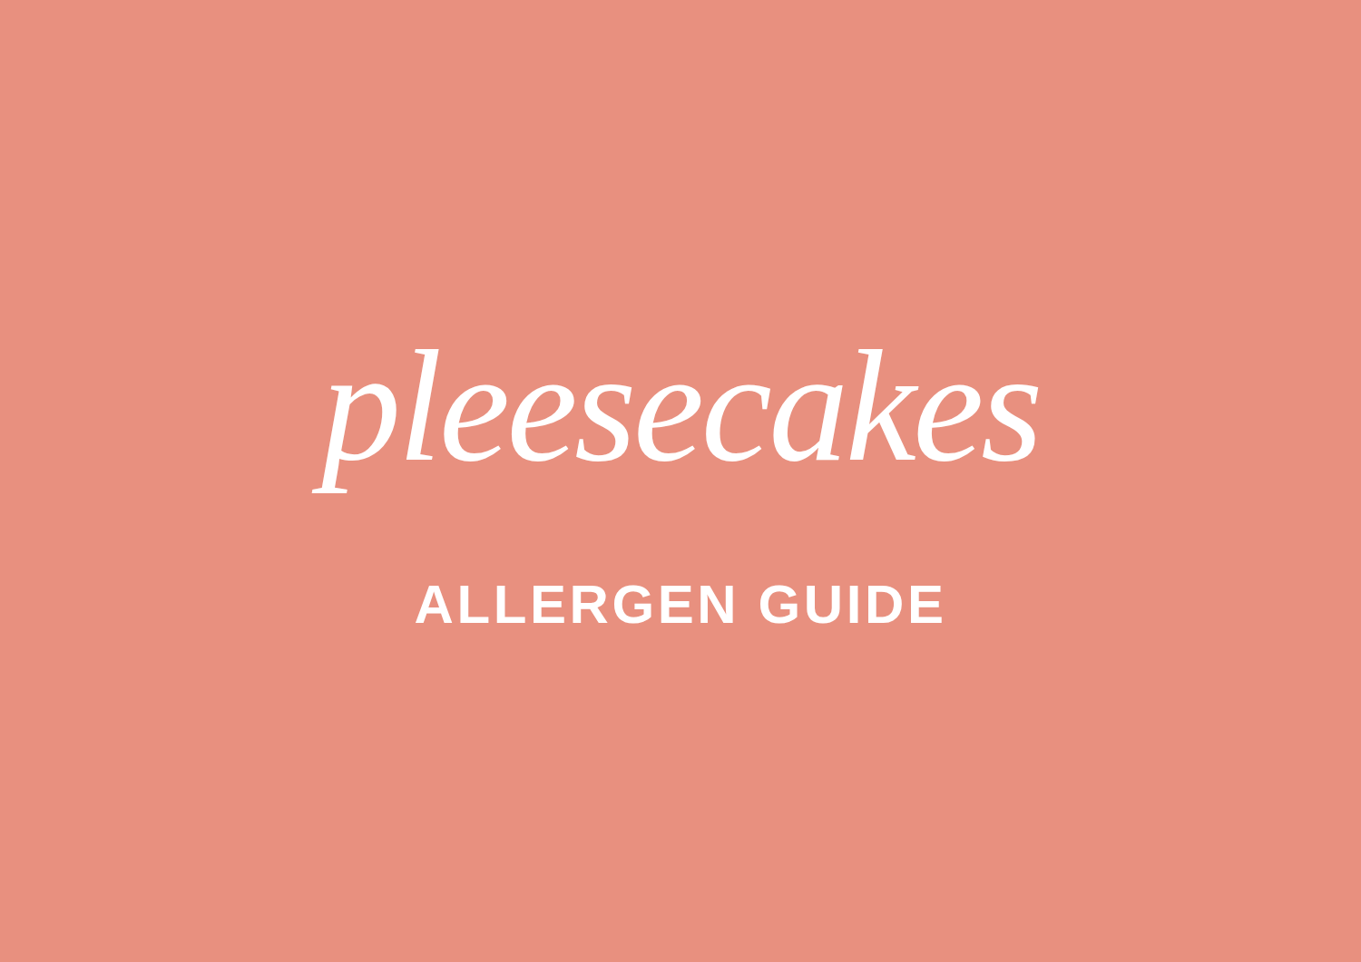pleesecakes
Allergen Guide